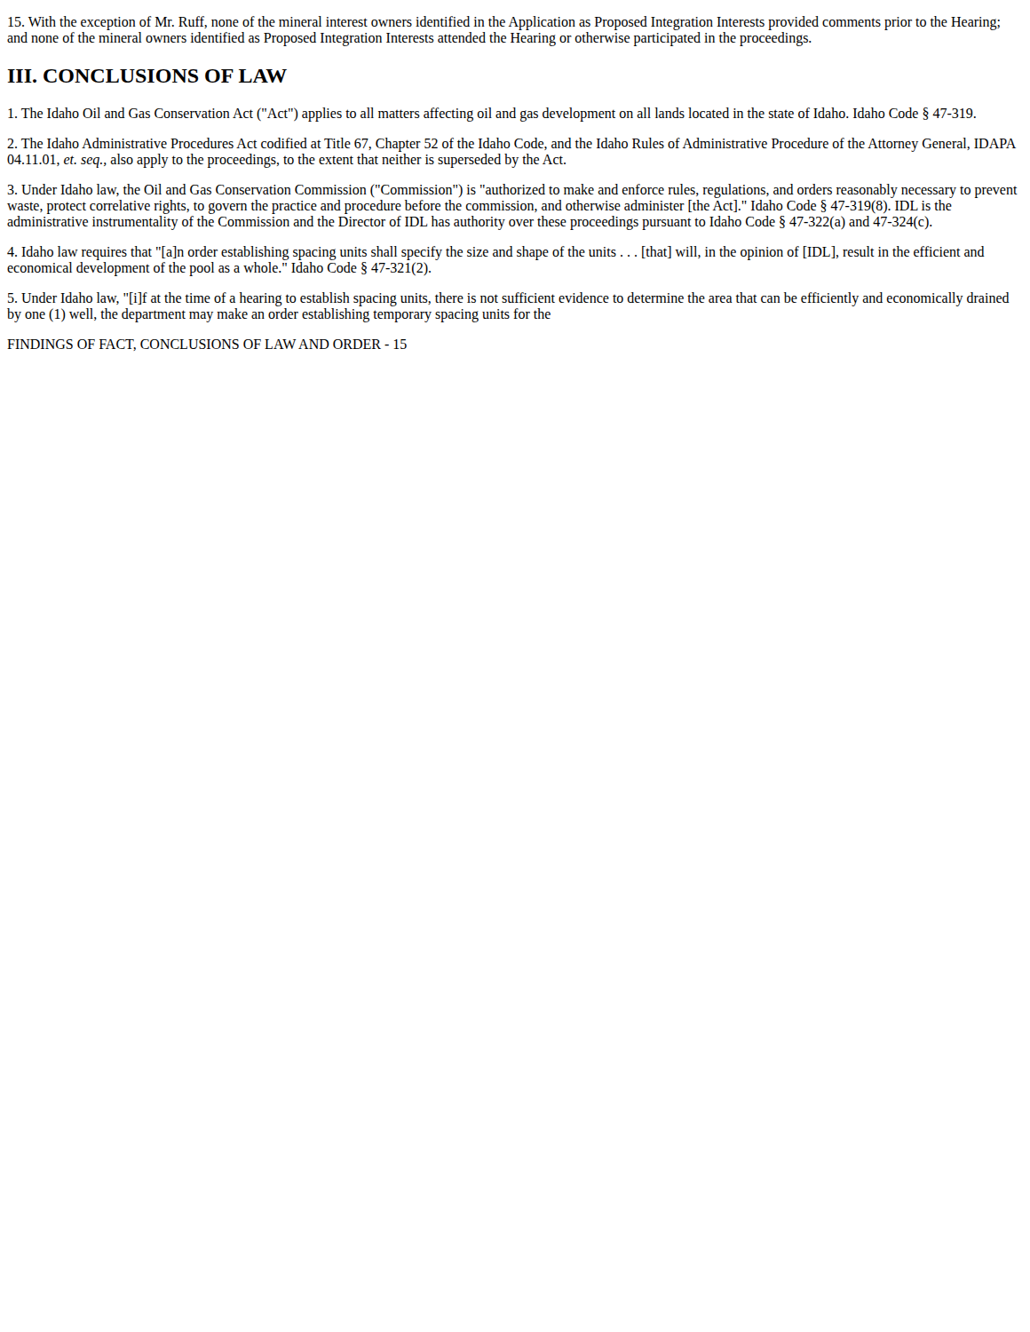15. With the exception of Mr. Ruff, none of the mineral interest owners identified in the Application as Proposed Integration Interests provided comments prior to the Hearing; and none of the mineral owners identified as Proposed Integration Interests attended the Hearing or otherwise participated in the proceedings.
III. CONCLUSIONS OF LAW
1. The Idaho Oil and Gas Conservation Act ("Act") applies to all matters affecting oil and gas development on all lands located in the state of Idaho. Idaho Code § 47-319.
2. The Idaho Administrative Procedures Act codified at Title 67, Chapter 52 of the Idaho Code, and the Idaho Rules of Administrative Procedure of the Attorney General, IDAPA 04.11.01, et. seq., also apply to the proceedings, to the extent that neither is superseded by the Act.
3. Under Idaho law, the Oil and Gas Conservation Commission ("Commission") is "authorized to make and enforce rules, regulations, and orders reasonably necessary to prevent waste, protect correlative rights, to govern the practice and procedure before the commission, and otherwise administer [the Act]." Idaho Code § 47-319(8). IDL is the administrative instrumentality of the Commission and the Director of IDL has authority over these proceedings pursuant to Idaho Code § 47-322(a) and 47-324(c).
4. Idaho law requires that "[a]n order establishing spacing units shall specify the size and shape of the units . . . [that] will, in the opinion of [IDL], result in the efficient and economical development of the pool as a whole." Idaho Code § 47-321(2).
5. Under Idaho law, "[i]f at the time of a hearing to establish spacing units, there is not sufficient evidence to determine the area that can be efficiently and economically drained by one (1) well, the department may make an order establishing temporary spacing units for the
FINDINGS OF FACT, CONCLUSIONS OF LAW AND ORDER - 15